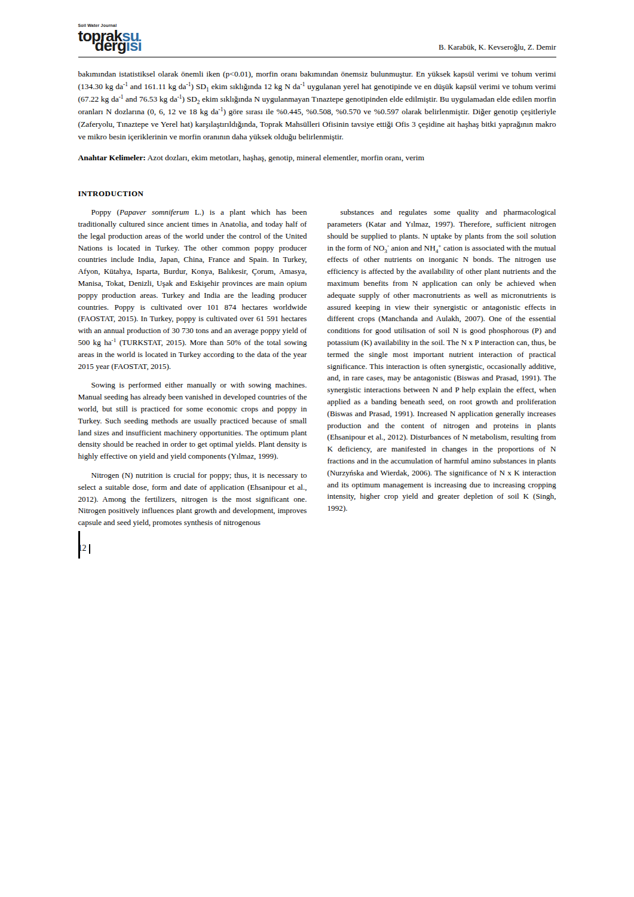Soil Water Journal topraksu dergisi
B. Karabük, K. Kevseroğlu, Z. Demir
bakımından istatistiksel olarak önemli iken (p<0.01), morfin oranı bakımından önemsiz bulunmuştur. En yüksek kapsül verimi ve tohum verimi (134.30 kg da-1 and 161.11 kg da-1) SD1 ekim sıklığında 12 kg N da-1 uygulanan yerel hat genotipinde ve en düşük kapsül verimi ve tohum verimi (67.22 kg da-1 and 76.53 kg da-1) SD2 ekim sıklığında N uygulanmayan Tınaztepe genotipinden elde edilmiştir. Bu uygulamadan elde edilen morfin oranları N dozlarına (0, 6, 12 ve 18 kg da-1) göre sırası ile %0.445, %0.508, %0.570 ve %0.597 olarak belirlenmiştir. Diğer genotip çeşitleriyle (Zaferyolu, Tınaztepe ve Yerel hat) karşılaştırıldığında, Toprak Mahsülleri Ofisinin tavsiye ettiği Ofis 3 çeşidine ait haşhaş bitki yaprağının makro ve mikro besin içeriklerinin ve morfin oranının daha yüksek olduğu belirlenmiştir.
Anahtar Kelimeler: Azot dozları, ekim metotları, haşhaş, genotip, mineral elementler, morfin oranı, verim
INTRODUCTION
Poppy (Papaver somniferum L.) is a plant which has been traditionally cultured since ancient times in Anatolia, and today half of the legal production areas of the world under the control of the United Nations is located in Turkey. The other common poppy producer countries include India, Japan, China, France and Spain. In Turkey, Afyon, Kütahya, Isparta, Burdur, Konya, Balıkesir, Çorum, Amasya, Manisa, Tokat, Denizli, Uşak and Eskişehir provinces are main opium poppy production areas. Turkey and India are the leading producer countries. Poppy is cultivated over 101 874 hectares worldwide (FAOSTAT, 2015). In Turkey, poppy is cultivated over 61 591 hectares with an annual production of 30 730 tons and an average poppy yield of 500 kg ha-1 (TURKSTAT, 2015). More than 50% of the total sowing areas in the world is located in Turkey according to the data of the year 2015 year (FAOSTAT, 2015).
Sowing is performed either manually or with sowing machines. Manual seeding has already been vanished in developed countries of the world, but still is practiced for some economic crops and poppy in Turkey. Such seeding methods are usually practiced because of small land sizes and insufficient machinery opportunities. The optimum plant density should be reached in order to get optimal yields. Plant density is highly effective on yield and yield components (Yılmaz, 1999).
Nitrogen (N) nutrition is crucial for poppy; thus, it is necessary to select a suitable dose, form and date of application (Ehsanipour et al., 2012). Among the fertilizers, nitrogen is the most significant one. Nitrogen positively influences plant growth and development, improves capsule and seed yield, promotes synthesis of nitrogenous
substances and regulates some quality and pharmacological parameters (Katar and Yılmaz, 1997). Therefore, sufficient nitrogen should be supplied to plants. N uptake by plants from the soil solution in the form of NO3- anion and NH4+ cation is associated with the mutual effects of other nutrients on inorganic N bonds. The nitrogen use efficiency is affected by the availability of other plant nutrients and the maximum benefits from N application can only be achieved when adequate supply of other macronutrients as well as micronutrients is assured keeping in view their synergistic or antagonistic effects in different crops (Manchanda and Aulakh, 2007). One of the essential conditions for good utilisation of soil N is good phosphorous (P) and potassium (K) availability in the soil. The N x P interaction can, thus, be termed the single most important nutrient interaction of practical significance. This interaction is often synergistic, occasionally additive, and, in rare cases, may be antagonistic (Biswas and Prasad, 1991). The synergistic interactions between N and P help explain the effect, when applied as a banding beneath seed, on root growth and proliferation (Biswas and Prasad, 1991). Increased N application generally increases production and the content of nitrogen and proteins in plants (Ehsanipour et al., 2012). Disturbances of N metabolism, resulting from K deficiency, are manifested in changes in the proportions of N fractions and in the accumulation of harmful amino substances in plants (Nurzyńska and Wierdak, 2006). The significance of N x K interaction and its optimum management is increasing due to increasing cropping intensity, higher crop yield and greater depletion of soil K (Singh, 1992).
12